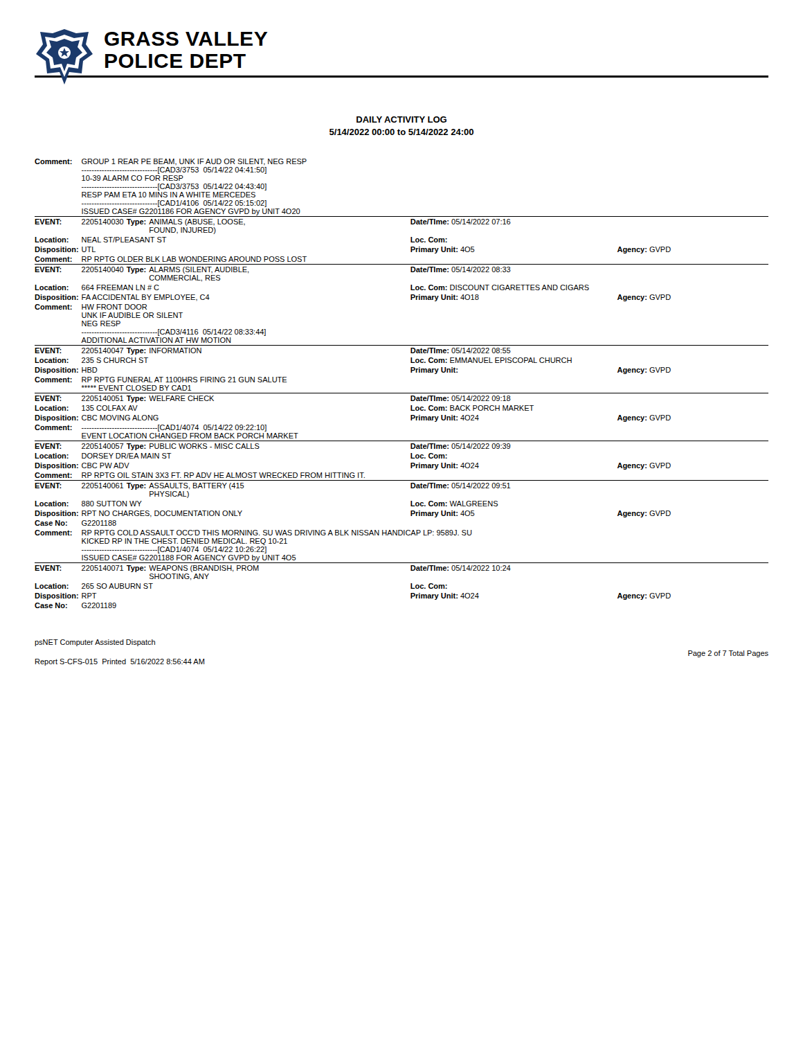GRASS VALLEY
POLICE DEPT
DAILY ACTIVITY LOG
5/14/2022 00:00 to 5/14/2022 24:00
| Comment: | GROUP 1 REAR PE BEAM, UNK IF AUD OR SILENT, NEG RESP ------------------------------[CAD3/3753 05/14/22 04:41:50] 10-39 ALARM CO FOR RESP ------------------------------[CAD3/3753 05/14/22 04:43:40] RESP PAM ETA 10 MINS IN A WHITE MERCEDES ------------------------------[CAD1/4106 05/14/22 05:15:02] ISSUED CASE# G2201186 FOR AGENCY GVPD by UNIT 4O20 |
| EVENT: | 2205140030 | Type: | ANIMALS (ABUSE, LOOSE, FOUND, INJURED) | Date/TIme: 05/14/2022 07:16 | |
| Location: | NEAL ST/PLEASANT ST | Loc. Com: |
| Disposition: | UTL | Primary Unit: 4O5 | Agency: GVPD |
| Comment: | RP RPTG OLDER BLK LAB WONDERING AROUND POSS LOST |
| EVENT: | 2205140040 | Type: | ALARMS (SILENT, AUDIBLE, COMMERCIAL, RES | Date/TIme: 05/14/2022 08:33 | |
| Location: | 664 FREEMAN LN # C | Loc. Com: DISCOUNT CIGARETTES AND CIGARS |
| Disposition: | FA ACCIDENTAL BY EMPLOYEE, C4 | Primary Unit: 4O18 | Agency: GVPD |
| Comment: | HW FRONT DOOR UNK IF AUDIBLE OR SILENT NEG RESP ------------------------------[CAD3/4116 05/14/22 08:33:44] ADDITIONAL ACTIVATION AT HW MOTION |
| EVENT: | 2205140047 | Type: | INFORMATION | Date/TIme: 05/14/2022 08:55 | |
| Location: | 235 S CHURCH ST | Loc. Com: EMMANUEL EPISCOPAL CHURCH |
| Disposition: | HBD | Primary Unit: | Agency: GVPD |
| Comment: | RP RPTG FUNERAL AT 1100HRS FIRING 21 GUN SALUTE ***** EVENT CLOSED BY CAD1 |
| EVENT: | 2205140051 | Type: | WELFARE CHECK | Date/TIme: 05/14/2022 09:18 | |
| Location: | 135 COLFAX AV | Loc. Com: BACK PORCH MARKET |
| Disposition: | CBC MOVING ALONG | Primary Unit: 4O24 | Agency: GVPD |
| Comment: | ------------------------------[CAD1/4074 05/14/22 09:22:10] EVENT LOCATION CHANGED FROM BACK PORCH MARKET |
| EVENT: | 2205140057 | Type: | PUBLIC WORKS - MISC CALLS | Date/TIme: 05/14/2022 09:39 | |
| Location: | DORSEY DR/EA MAIN ST | Loc. Com: |
| Disposition: | CBC PW ADV | Primary Unit: 4O24 | Agency: GVPD |
| Comment: | RP RPTG OIL STAIN 3X3 FT. RP ADV HE ALMOST WRECKED FROM HITTING IT. |
| EVENT: | 2205140061 | Type: | ASSAULTS, BATTERY (415 PHYSICAL) | Date/TIme: 05/14/2022 09:51 | |
| Location: | 880 SUTTON WY | Loc. Com: WALGREENS |
| Disposition: | RPT NO CHARGES, DOCUMENTATION ONLY | Primary Unit: 4O5 | Agency: GVPD |
| Case No: | G2201188 |
| Comment: | RP RPTG COLD ASSAULT OCC'D THIS MORNING. SU WAS DRIVING A BLK NISSAN HANDICAP LP: 9589J. SU KICKED RP IN THE CHEST. DENIED MEDICAL. REQ 10-21 ------------------------------[CAD1/4074 05/14/22 10:26:22] ISSUED CASE# G2201188 FOR AGENCY GVPD by UNIT 4O5 |
| EVENT: | 2205140071 | Type: | WEAPONS (BRANDISH, PROM SHOOTING, ANY | Date/TIme: 05/14/2022 10:24 | |
| Location: | 265 SO AUBURN ST | Loc. Com: |
| Disposition: | RPT | Primary Unit: 4O24 | Agency: GVPD |
| Case No: | G2201189 |
psNET Computer Assisted Dispatch
Report S-CFS-015 Printed 5/16/2022 8:56:44 AM
Page 2 of 7 Total Pages